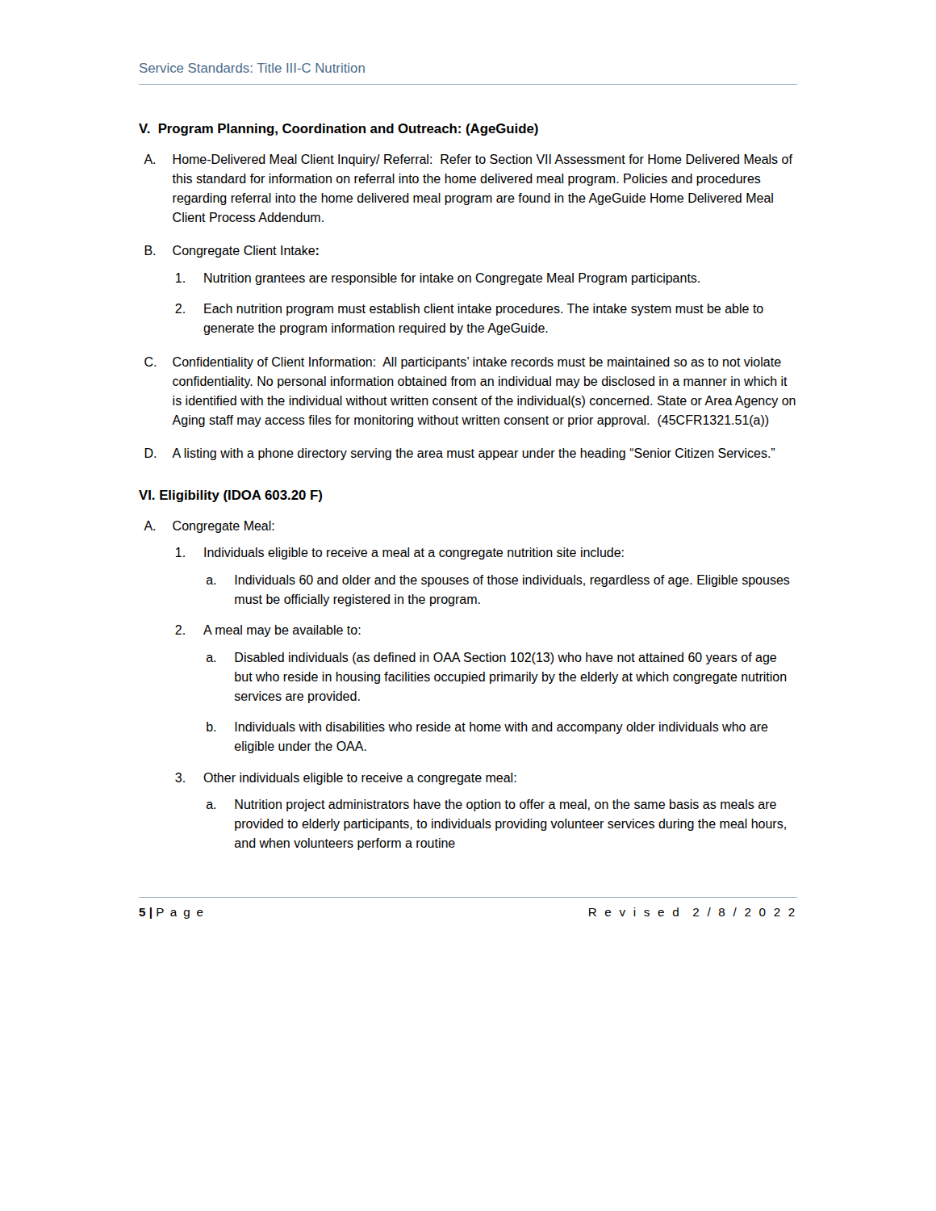Service Standards: Title III-C Nutrition
V. Program Planning, Coordination and Outreach: (AgeGuide)
A. Home-Delivered Meal Client Inquiry/ Referral: Refer to Section VII Assessment for Home Delivered Meals of this standard for information on referral into the home delivered meal program. Policies and procedures regarding referral into the home delivered meal program are found in the AgeGuide Home Delivered Meal Client Process Addendum.
B. Congregate Client Intake:
1. Nutrition grantees are responsible for intake on Congregate Meal Program participants.
2. Each nutrition program must establish client intake procedures. The intake system must be able to generate the program information required by the AgeGuide.
C. Confidentiality of Client Information: All participants’ intake records must be maintained so as to not violate confidentiality. No personal information obtained from an individual may be disclosed in a manner in which it is identified with the individual without written consent of the individual(s) concerned. State or Area Agency on Aging staff may access files for monitoring without written consent or prior approval. (45CFR1321.51(a))
D. A listing with a phone directory serving the area must appear under the heading “Senior Citizen Services.”
VI. Eligibility (IDOA 603.20 F)
A. Congregate Meal:
1. Individuals eligible to receive a meal at a congregate nutrition site include:
a. Individuals 60 and older and the spouses of those individuals, regardless of age. Eligible spouses must be officially registered in the program.
2. A meal may be available to:
a. Disabled individuals (as defined in OAA Section 102(13) who have not attained 60 years of age but who reside in housing facilities occupied primarily by the elderly at which congregate nutrition services are provided.
b. Individuals with disabilities who reside at home with and accompany older individuals who are eligible under the OAA.
3. Other individuals eligible to receive a congregate meal:
a. Nutrition project administrators have the option to offer a meal, on the same basis as meals are provided to elderly participants, to individuals providing volunteer services during the meal hours, and when volunteers perform a routine
5 | P a g e R e v i s e d 2 / 8 / 2 0 2 2